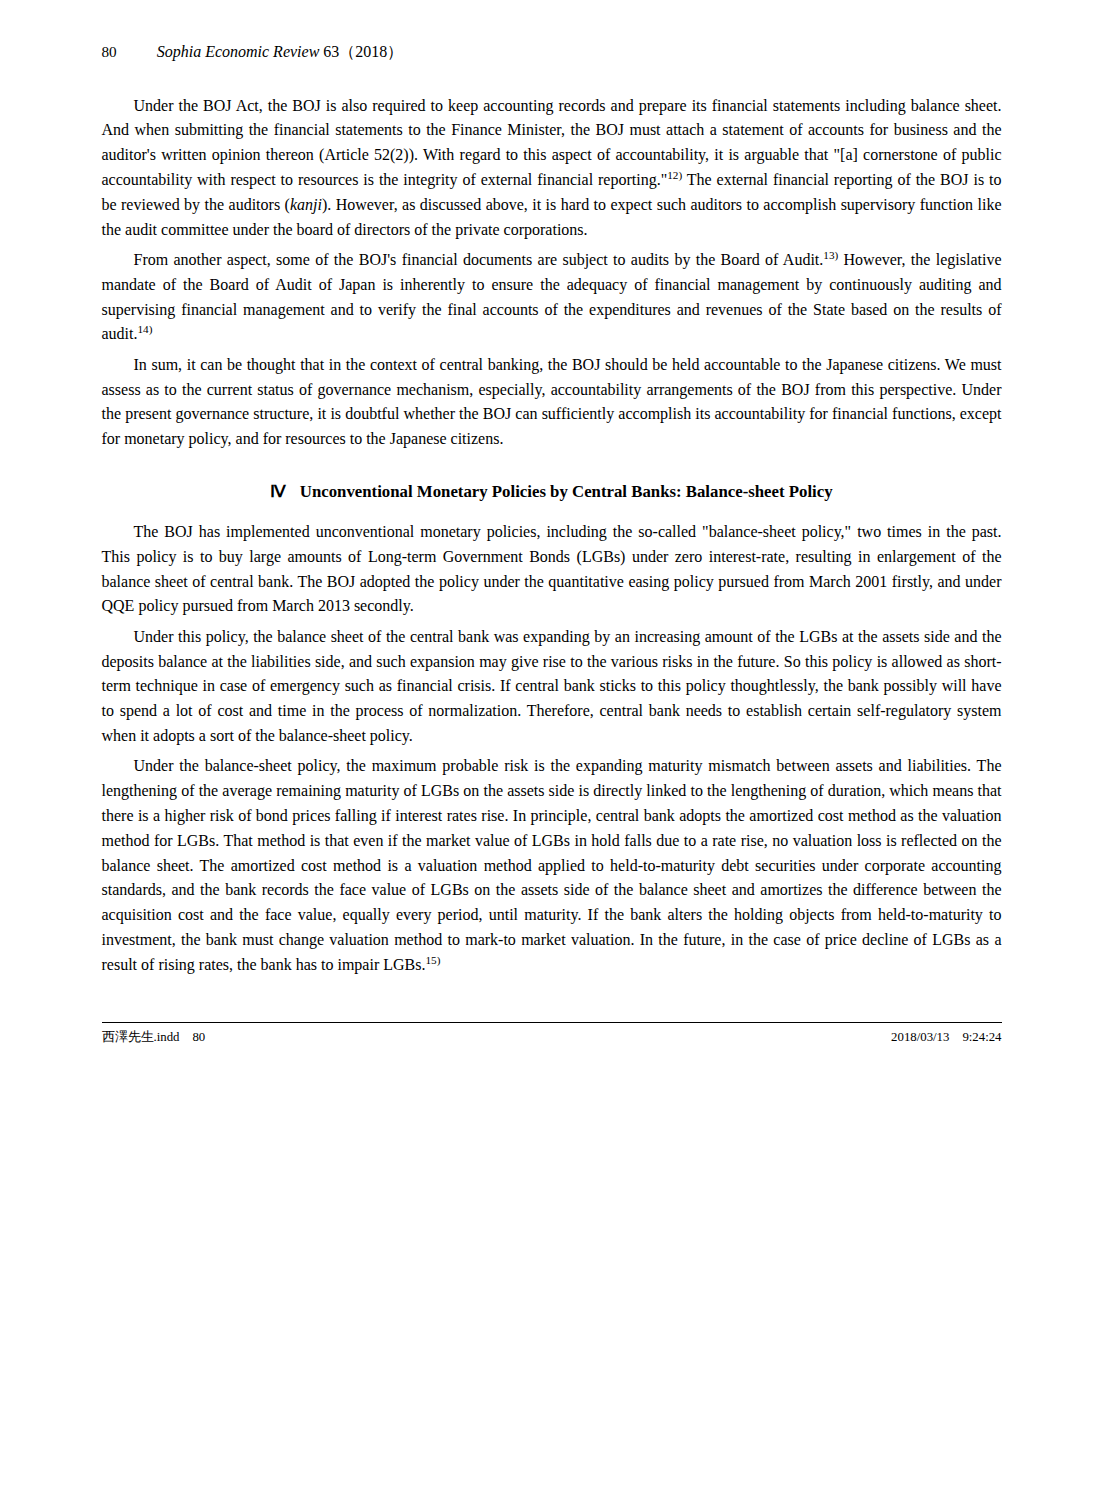80 Sophia Economic Review 63（2018）
Under the BOJ Act, the BOJ is also required to keep accounting records and prepare its financial statements including balance sheet. And when submitting the financial statements to the Finance Minister, the BOJ must attach a statement of accounts for business and the auditor's written opinion thereon (Article 52(2)). With regard to this aspect of accountability, it is arguable that "[a] cornerstone of public accountability with respect to resources is the integrity of external financial reporting."12) The external financial reporting of the BOJ is to be reviewed by the auditors (kanji). However, as discussed above, it is hard to expect such auditors to accomplish supervisory function like the audit committee under the board of directors of the private corporations.
From another aspect, some of the BOJ's financial documents are subject to audits by the Board of Audit.13) However, the legislative mandate of the Board of Audit of Japan is inherently to ensure the adequacy of financial management by continuously auditing and supervising financial management and to verify the final accounts of the expenditures and revenues of the State based on the results of audit.14)
In sum, it can be thought that in the context of central banking, the BOJ should be held accountable to the Japanese citizens. We must assess as to the current status of governance mechanism, especially, accountability arrangements of the BOJ from this perspective. Under the present governance structure, it is doubtful whether the BOJ can sufficiently accomplish its accountability for financial functions, except for monetary policy, and for resources to the Japanese citizens.
ⅣUnconventional Monetary Policies by Central Banks: Balance-sheet Policy
The BOJ has implemented unconventional monetary policies, including the so-called "balance-sheet policy," two times in the past. This policy is to buy large amounts of Long-term Government Bonds (LGBs) under zero interest-rate, resulting in enlargement of the balance sheet of central bank. The BOJ adopted the policy under the quantitative easing policy pursued from March 2001 firstly, and under QQE policy pursued from March 2013 secondly.
Under this policy, the balance sheet of the central bank was expanding by an increasing amount of the LGBs at the assets side and the deposits balance at the liabilities side, and such expansion may give rise to the various risks in the future. So this policy is allowed as short-term technique in case of emergency such as financial crisis. If central bank sticks to this policy thoughtlessly, the bank possibly will have to spend a lot of cost and time in the process of normalization. Therefore, central bank needs to establish certain self-regulatory system when it adopts a sort of the balance-sheet policy.
Under the balance-sheet policy, the maximum probable risk is the expanding maturity mismatch between assets and liabilities. The lengthening of the average remaining maturity of LGBs on the assets side is directly linked to the lengthening of duration, which means that there is a higher risk of bond prices falling if interest rates rise. In principle, central bank adopts the amortized cost method as the valuation method for LGBs. That method is that even if the market value of LGBs in hold falls due to a rate rise, no valuation loss is reflected on the balance sheet. The amortized cost method is a valuation method applied to held-to-maturity debt securities under corporate accounting standards, and the bank records the face value of LGBs on the assets side of the balance sheet and amortizes the difference between the acquisition cost and the face value, equally every period, until maturity. If the bank alters the holding objects from held-to-maturity to investment, the bank must change valuation method to mark-to market valuation. In the future, in the case of price decline of LGBs as a result of rising rates, the bank has to impair LGBs.15)
西澤先生.indd　80 2018/03/13　9:24:24